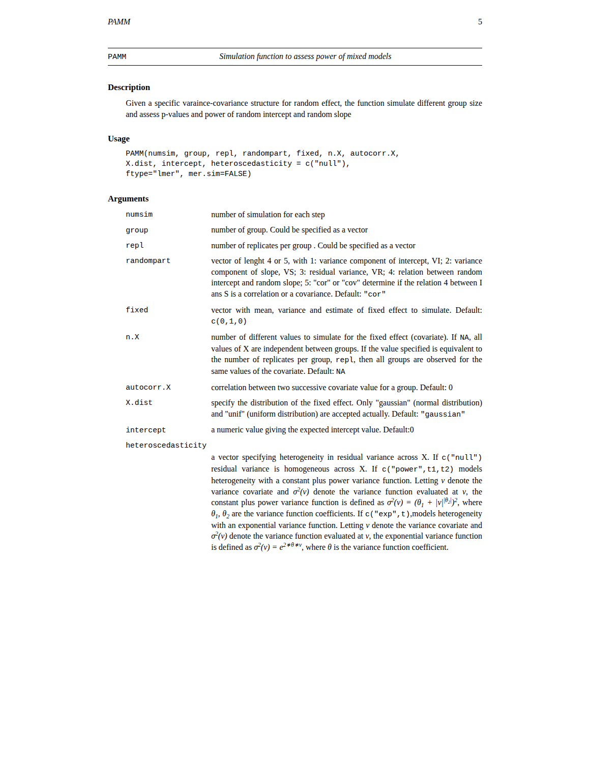PAMM 5
PAMM Simulation function to assess power of mixed models
Description
Given a specific varaince-covariance structure for random effect, the function simulate different group size and assess p-values and power of random intercept and random slope
Usage
PAMM(numsim, group, repl, randompart, fixed, n.X, autocorr.X,
X.dist, intercept, heteroscedasticity = c("null"),
ftype="lmer", mer.sim=FALSE)
Arguments
numsim
number of simulation for each step
group
number of group. Could be specified as a vector
repl
number of replicates per group . Could be specified as a vector
randompart
vector of lenght 4 or 5, with 1: variance component of intercept, VI; 2: variance component of slope, VS; 3: residual variance, VR; 4: relation between random intercept and random slope; 5: "cor" or "cov" determine if the relation 4 between I ans S is a correlation or a covariance. Default: "cor"
fixed
vector with mean, variance and estimate of fixed effect to simulate. Default: c(0,1,0)
n.X
number of different values to simulate for the fixed effect (covariate). If NA, all values of X are independent between groups. If the value specified is equivalent to the number of replicates per group, repl, then all groups are observed for the same values of the covariate. Default: NA
autocorr.X
correlation between two successive covariate value for a group. Default: 0
X.dist
specify the distribution of the fixed effect. Only "gaussian" (normal distribution) and "unif" (uniform distribution) are accepted actually. Default: "gaussian"
intercept
a numeric value giving the expected intercept value. Default:0
heteroscedasticity
a vector specifying heterogeneity in residual variance across X. If c("null") residual variance is homogeneous across X. If c("power",t1,t2) models heterogeneity with a constant plus power variance function. Letting v denote the variance covariate and σ2(v) denote the variance function evaluated at v, the constant plus power variance function is defined as σ2(v) = (θ1 + |v||θ2|)2, where θ1, θ2 are the variance function coefficients. If c("exp",t),models heterogeneity with an exponential variance function. Letting v denote the variance covariate and σ2(v) denote the variance function evaluated at v, the exponential variance function is defined as σ2(v) = e2∗θ∗v, where θ is the variance function coefficient.